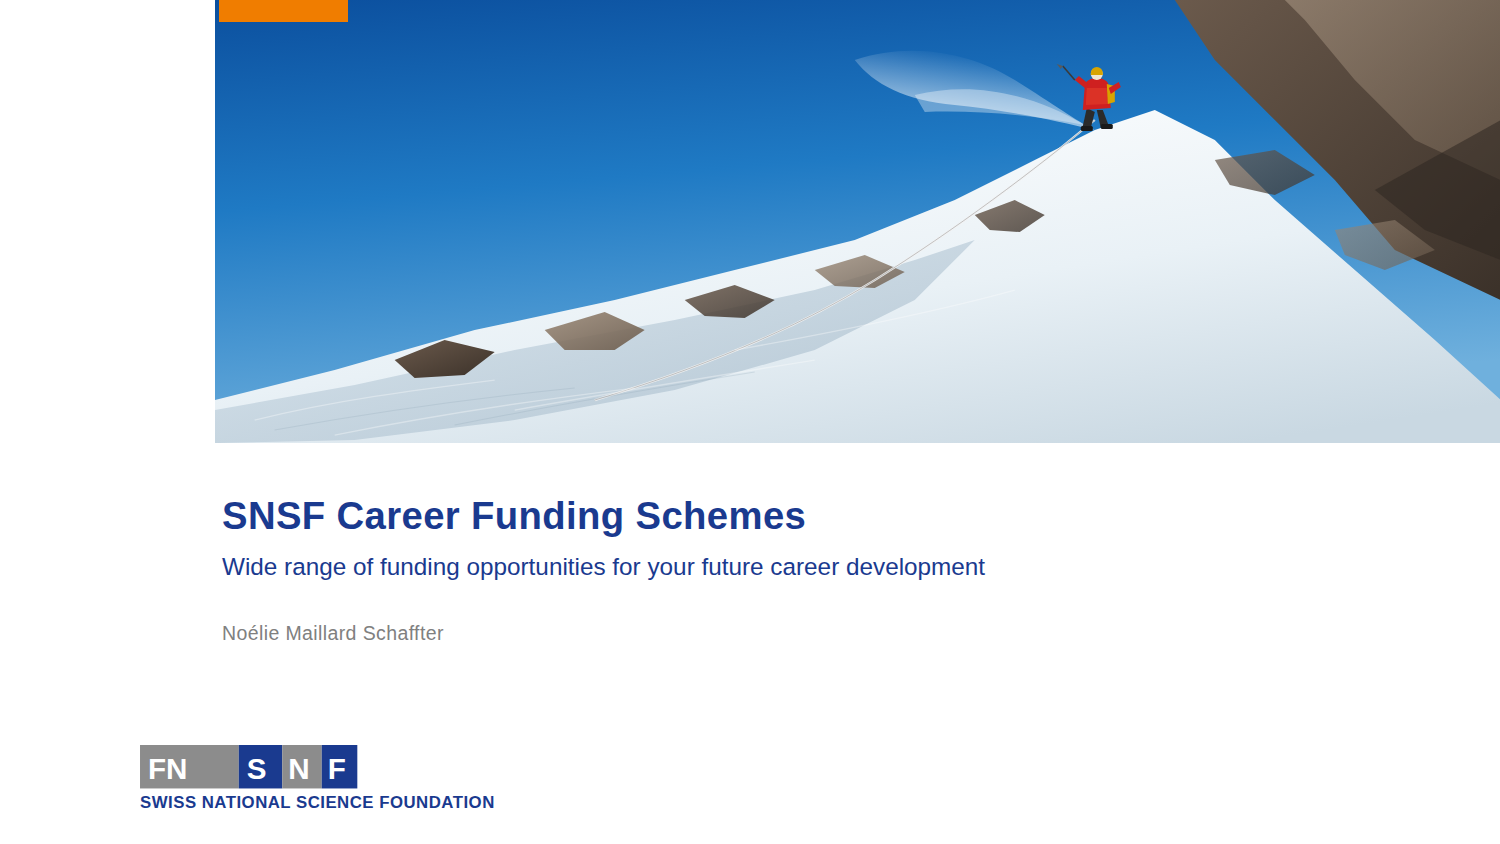SNSF Career Funding Schemes
Wide range of funding opportunities for your future career development
Noélie Maillard Schaffter
FNSNF — Swiss National Science Foundation FN S N F SWISS NATIONAL SCIENCE FOUNDATION